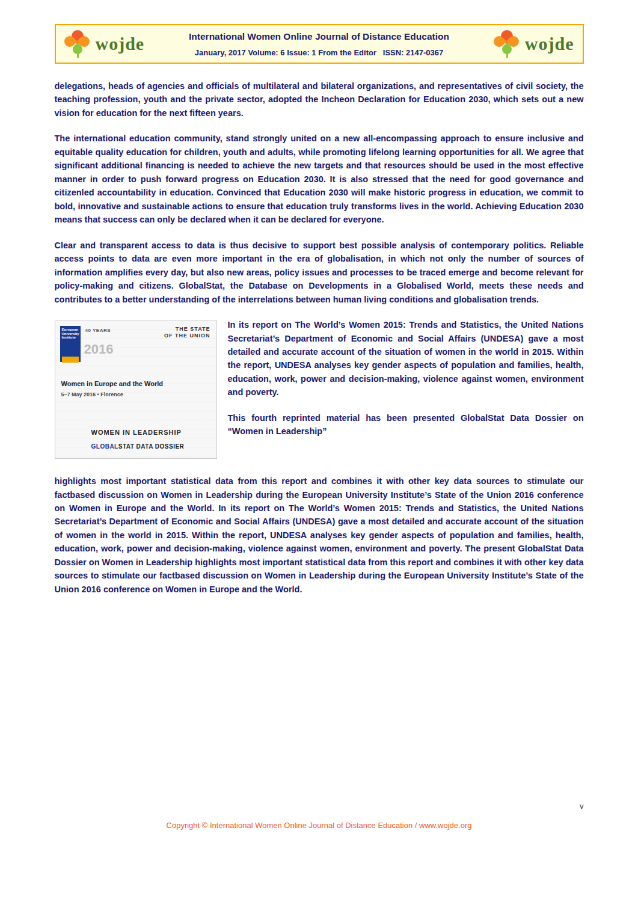wojde
International Women Online Journal of Distance Education
January, 2017 Volume: 6 Issue: 1 From the Editor ISSN: 2147-0367
wojde
delegations, heads of agencies and officials of multilateral and bilateral organizations, and representatives of civil society, the teaching profession, youth and the private sector, adopted the Incheon Declaration for Education 2030, which sets out a new vision for education for the next fifteen years.
The international education community, stand strongly united on a new all-encompassing approach to ensure inclusive and equitable quality education for children, youth and adults, while promoting lifelong learning opportunities for all. We agree that significant additional financing is needed to achieve the new targets and that resources should be used in the most effective manner in order to push forward progress on Education 2030. It is also stressed that the need for good governance and citizenled accountability in education. Convinced that Education 2030 will make historic progress in education, we commit to bold, innovative and sustainable actions to ensure that education truly transforms lives in the world. Achieving Education 2030 means that success can only be declared when it can be declared for everyone.
Clear and transparent access to data is thus decisive to support best possible analysis of contemporary politics. Reliable access points to data are even more important in the era of globalisation, in which not only the number of sources of information amplifies every day, but also new areas, policy issues and processes to be traced emerge and become relevant for policy-making and citizens. GlobalStat, the Database on Developments in a Globalised World, meets these needs and contributes to a better understanding of the interrelations between human living conditions and globalisation trends.
European
University
Institute
40 YEARS
THE STATE
OF THE UNION
2016
Women in Europe and the World
5–7 May 2016 • Florence
WOMEN IN LEADERSHIP
GLOBALSTAT DATA DOSSIER
In its report on The World’s Women 2015: Trends and Statistics, the United Nations Secretariat’s Department of Economic and Social Affairs (UNDESA) gave a most detailed and accurate account of the situation of women in the world in 2015. Within the report, UNDESA analyses key gender aspects of population and families, health, education, work, power and decision-making, violence against women, environment and poverty.
This fourth reprinted material has been presented GlobalStat Data Dossier on “Women in Leadership”
highlights most important statistical data from this report and combines it with other key data sources to stimulate our factbased discussion on Women in Leadership during the European University Institute’s State of the Union 2016 conference on Women in Europe and the World. In its report on The World’s Women 2015: Trends and Statistics, the United Nations Secretariat’s Department of Economic and Social Affairs (UNDESA) gave a most detailed and accurate account of the situation of women in the world in 2015. Within the report, UNDESA analyses key gender aspects of population and families, health, education, work, power and decision-making, violence against women, environment and poverty. The present GlobalStat Data Dossier on Women in Leadership highlights most important statistical data from this report and combines it with other key data sources to stimulate our factbased discussion on Women in Leadership during the European University Institute’s State of the Union 2016 conference on Women in Europe and the World.
v
Copyright © International Women Online Journal of Distance Education / www.wojde.org